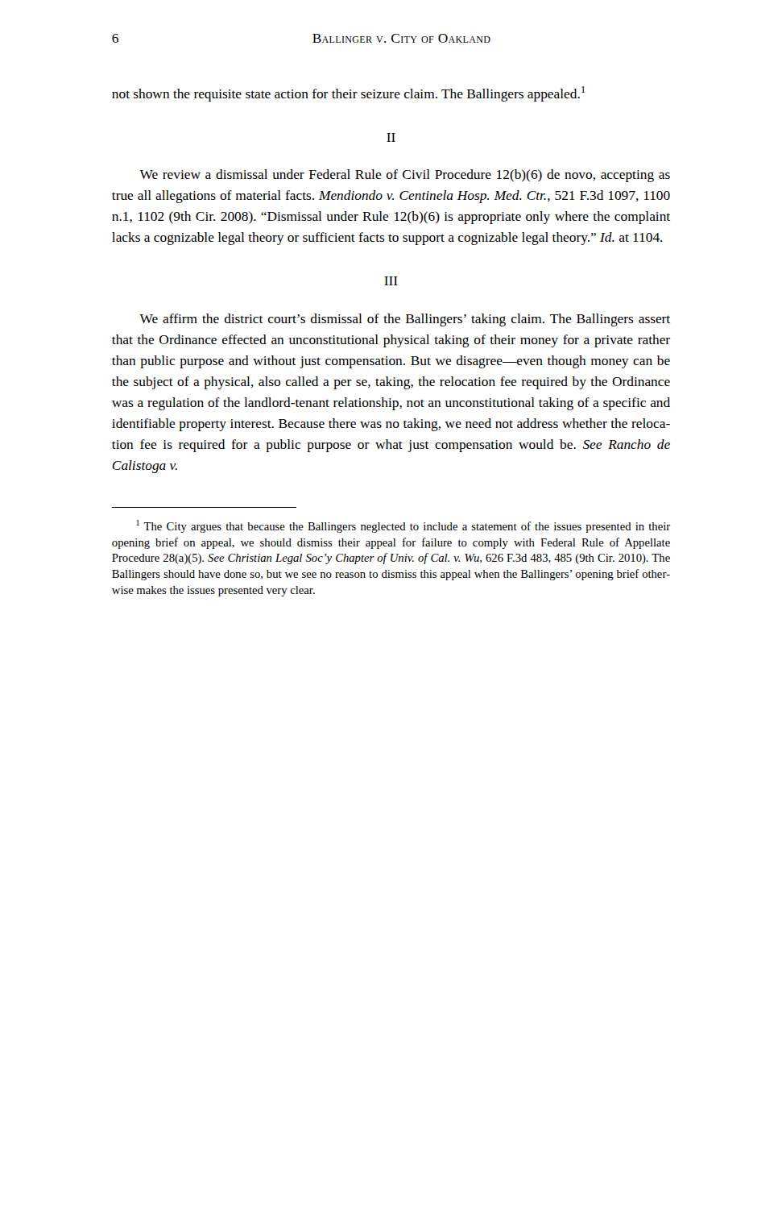6 Ballinger v. City of Oakland
not shown the requisite state action for their seizure claim. The Ballingers appealed.1
II
We review a dismissal under Federal Rule of Civil Procedure 12(b)(6) de novo, accepting as true all allegations of material facts. Mendiondo v. Centinela Hosp. Med. Ctr., 521 F.3d 1097, 1100 n.1, 1102 (9th Cir. 2008). “Dismissal under Rule 12(b)(6) is appropriate only where the complaint lacks a cognizable legal theory or sufficient facts to support a cognizable legal theory.” Id. at 1104.
III
We affirm the district court’s dismissal of the Ballingers’ taking claim. The Ballingers assert that the Ordinance effected an unconstitutional physical taking of their money for a private rather than public purpose and without just compensation. But we disagree—even though money can be the subject of a physical, also called a per se, taking, the relocation fee required by the Ordinance was a regulation of the landlord-tenant relationship, not an unconstitutional taking of a specific and identifiable property interest. Because there was no taking, we need not address whether the relocation fee is required for a public purpose or what just compensation would be. See Rancho de Calistoga v.
1 The City argues that because the Ballingers neglected to include a statement of the issues presented in their opening brief on appeal, we should dismiss their appeal for failure to comply with Federal Rule of Appellate Procedure 28(a)(5). See Christian Legal Soc’y Chapter of Univ. of Cal. v. Wu, 626 F.3d 483, 485 (9th Cir. 2010). The Ballingers should have done so, but we see no reason to dismiss this appeal when the Ballingers’ opening brief otherwise makes the issues presented very clear.